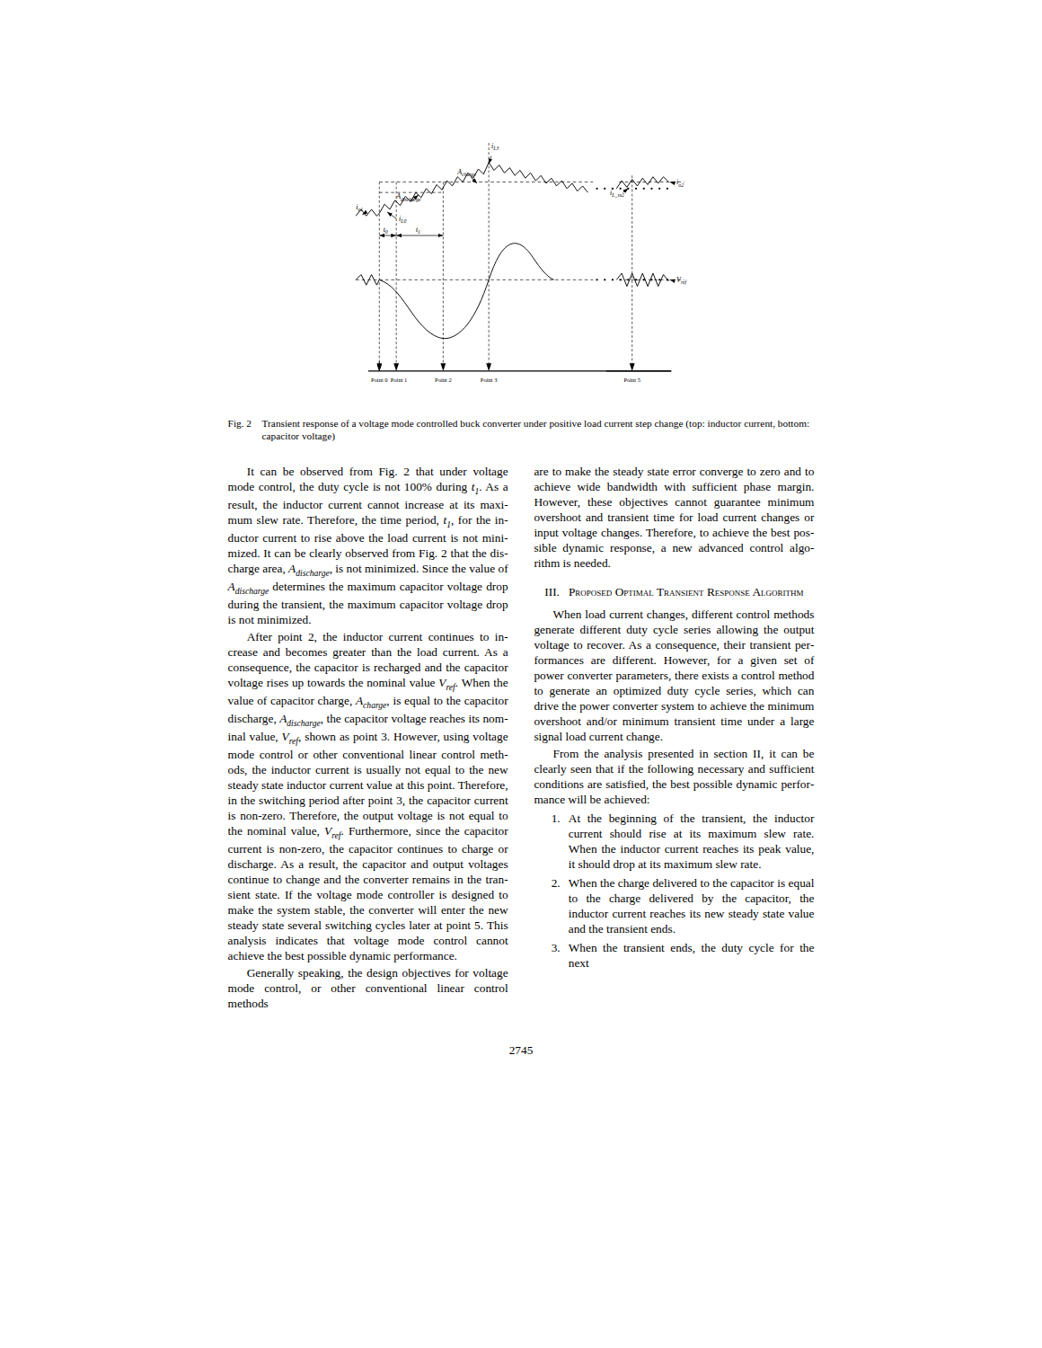Point 0 Point 1 Point 2 Point 3 Point 5 iL3 Acharge Adischarge io1 iL0 io2 iL_ss2 t0 t1 Vref
Fig. 2 Transient response of a voltage mode controlled buck converter under positive load current step change (top: inductor current, bottom: capacitor voltage)
It can be observed from Fig. 2 that under voltage mode control, the duty cycle is not 100% during t1. As a result, the inductor current cannot increase at its maximum slew rate. Therefore, the time period, t1, for the inductor current to rise above the load current is not minimized. It can be clearly observed from Fig. 2 that the discharge area, Adischarge, is not minimized. Since the value of Adischarge determines the maximum capacitor voltage drop during the transient, the maximum capacitor voltage drop is not minimized.
After point 2, the inductor current continues to increase and becomes greater than the load current. As a consequence, the capacitor is recharged and the capacitor voltage rises up towards the nominal value Vref. When the value of capacitor charge, Acharge, is equal to the capacitor discharge, Adischarge, the capacitor voltage reaches its nominal value, Vref, shown as point 3. However, using voltage mode control or other conventional linear control methods, the inductor current is usually not equal to the new steady state inductor current value at this point. Therefore, in the switching period after point 3, the capacitor current is non-zero. Therefore, the output voltage is not equal to the nominal value, Vref. Furthermore, since the capacitor current is non-zero, the capacitor continues to charge or discharge. As a result, the capacitor and output voltages continue to change and the converter remains in the transient state. If the voltage mode controller is designed to make the system stable, the converter will enter the new steady state several switching cycles later at point 5. This analysis indicates that voltage mode control cannot achieve the best possible dynamic performance.
Generally speaking, the design objectives for voltage mode control, or other conventional linear control methods
are to make the steady state error converge to zero and to achieve wide bandwidth with sufficient phase margin. However, these objectives cannot guarantee minimum overshoot and transient time for load current changes or input voltage changes. Therefore, to achieve the best possible dynamic response, a new advanced control algorithm is needed.
III. Proposed Optimal Transient Response Algorithm
When load current changes, different control methods generate different duty cycle series allowing the output voltage to recover. As a consequence, their transient performances are different. However, for a given set of power converter parameters, there exists a control method to generate an optimized duty cycle series, which can drive the power converter system to achieve the minimum overshoot and/or minimum transient time under a large signal load current change.
From the analysis presented in section II, it can be clearly seen that if the following necessary and sufficient conditions are satisfied, the best possible dynamic performance will be achieved:
At the beginning of the transient, the inductor current should rise at its maximum slew rate. When the inductor current reaches its peak value, it should drop at its maximum slew rate.
When the charge delivered to the capacitor is equal to the charge delivered by the capacitor, the inductor current reaches its new steady state value and the transient ends.
When the transient ends, the duty cycle for the next
2745